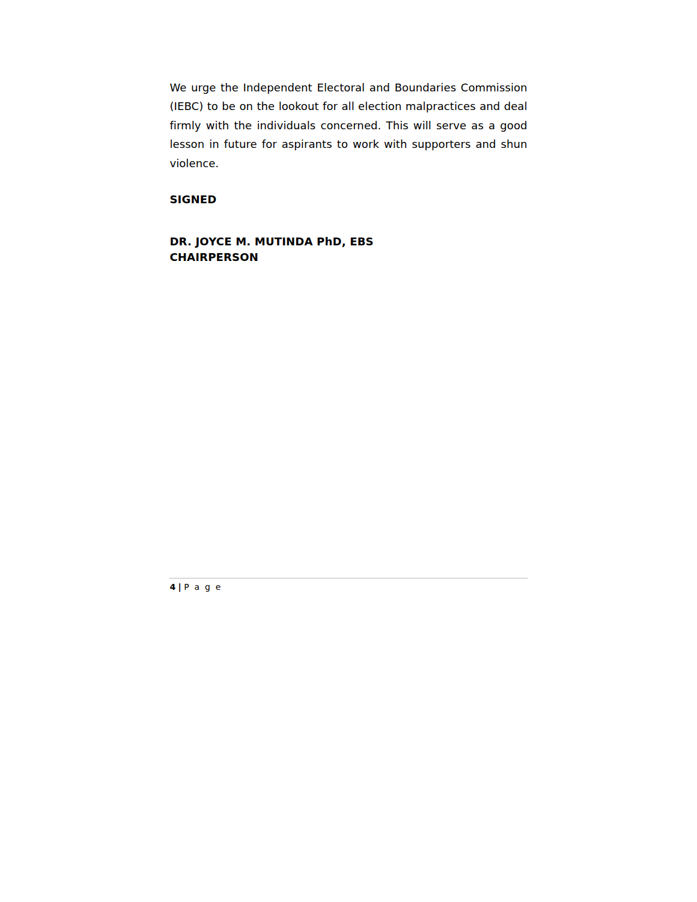We urge the Independent Electoral and Boundaries Commission (IEBC) to be on the lookout for all election malpractices and deal firmly with the individuals concerned. This will serve as a good lesson in future for aspirants to work with supporters and shun violence.
SIGNED
DR. JOYCE M. MUTINDA PhD, EBS
CHAIRPERSON
4 | P a g e